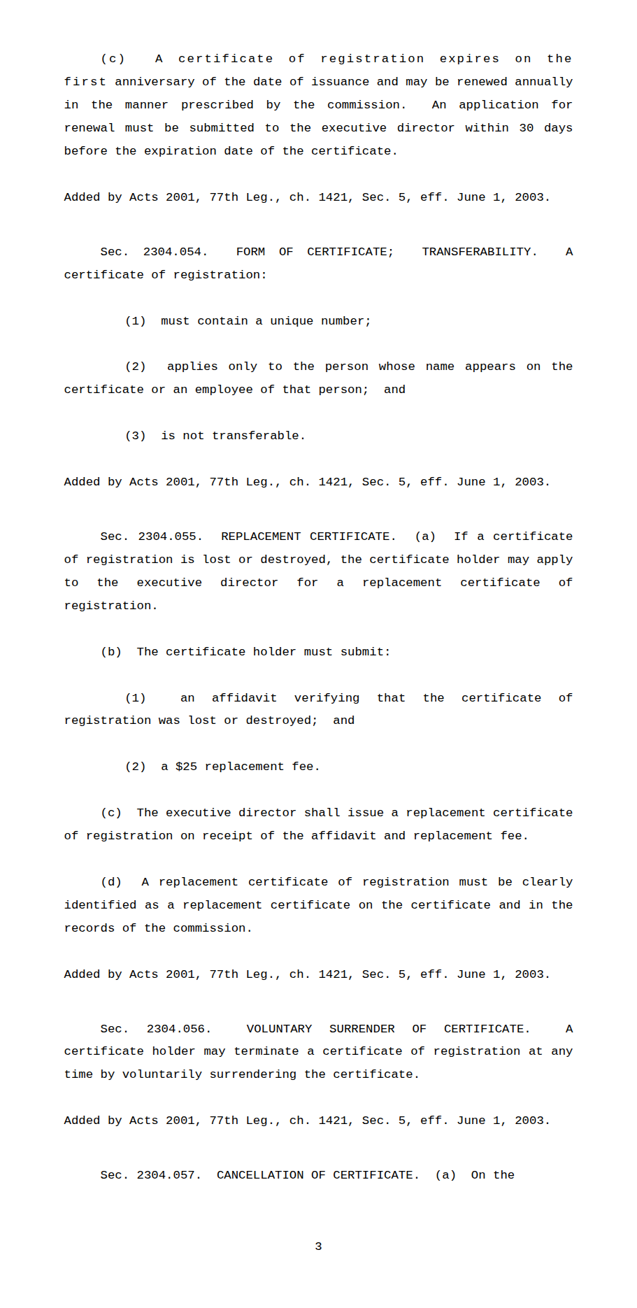(c) A certificate of registration expires on the first anniversary of the date of issuance and may be renewed annually in the manner prescribed by the commission. An application for renewal must be submitted to the executive director within 30 days before the expiration date of the certificate.
Added by Acts 2001, 77th Leg., ch. 1421, Sec. 5, eff. June 1, 2003.
Sec. 2304.054. FORM OF CERTIFICATE; TRANSFERABILITY. A certificate of registration:
(1) must contain a unique number;
(2) applies only to the person whose name appears on the certificate or an employee of that person; and
(3) is not transferable.
Added by Acts 2001, 77th Leg., ch. 1421, Sec. 5, eff. June 1, 2003.
Sec. 2304.055. REPLACEMENT CERTIFICATE. (a) If a certificate of registration is lost or destroyed, the certificate holder may apply to the executive director for a replacement certificate of registration.
(b) The certificate holder must submit:
(1) an affidavit verifying that the certificate of registration was lost or destroyed; and
(2) a $25 replacement fee.
(c) The executive director shall issue a replacement certificate of registration on receipt of the affidavit and replacement fee.
(d) A replacement certificate of registration must be clearly identified as a replacement certificate on the certificate and in the records of the commission.
Added by Acts 2001, 77th Leg., ch. 1421, Sec. 5, eff. June 1, 2003.
Sec. 2304.056. VOLUNTARY SURRENDER OF CERTIFICATE. A certificate holder may terminate a certificate of registration at any time by voluntarily surrendering the certificate.
Added by Acts 2001, 77th Leg., ch. 1421, Sec. 5, eff. June 1, 2003.
Sec. 2304.057. CANCELLATION OF CERTIFICATE. (a) On the
3